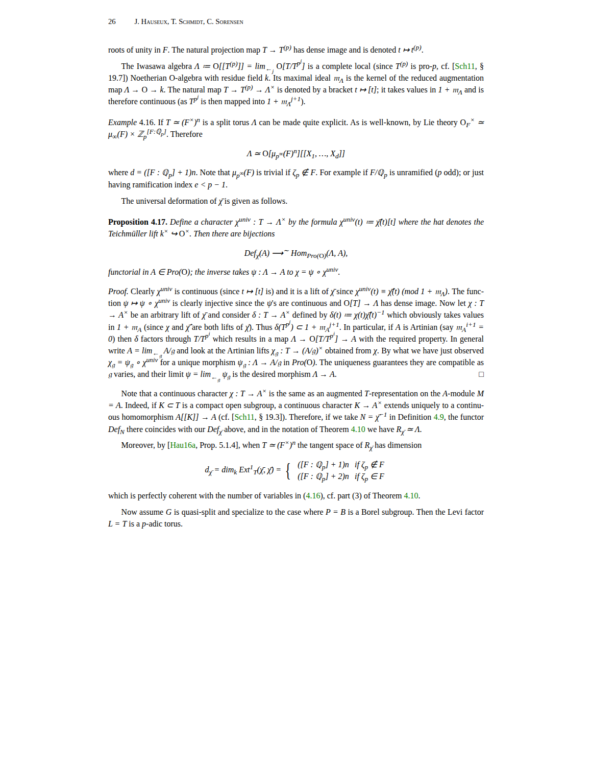26 J. Hauseux, T. Schmidt, C. Sorensen
roots of unity in F. The natural projection map T → T(p) has dense image and is denoted t ↦ t(p).
The Iwasawa algebra Λ ≔ O[[T(p)]] = lim←j O[T/Tpj] is a complete local (since T(p) is pro-p, cf. [Sch11, § 19.7]) Noetherian O-algebra with residue field k. Its maximal ideal 𝔪Λ is the kernel of the reduced augmentation map Λ → O → k. The natural map T → T(p) → Λ× is denoted by a bracket t ↦ [t]; it takes values in 1 + 𝔪Λ and is therefore continuous (as Tpj is then mapped into 1 + 𝔪Λj+1).
Example 4.16. If T ≃ (F×)n is a split torus Λ can be made quite explicit. As is well-known, by Lie theory OF× ≃ μ∞(F) × ℤp[F:ℚp]. Therefore
Λ ≃ O[μp∞(F)n][[X1, …, Xd]]
where d = ([F : ℚp] + 1)n. Note that μp∞(F) is trivial if ζp ∉ F. For example if F/ℚp is unramified (p odd); or just having ramification index e < p − 1.
The universal deformation of χ̄ is given as follows.
Proposition 4.17. Define a character χuniv : T → Λ× by the formula χuniv(t) ≔ χ̂̄(t)[t] where the hat denotes the Teichmüller lift k× ↪ O×. Then there are bijections
Defχ̄(A) ⟶∼ HomPro(O)(Λ, A),
functorial in A ∈ Pro(O); the inverse takes ψ : Λ → A to χ = ψ ∘ χuniv.
Proof. Clearly χuniv is continuous (since t ↦ [t] is) and it is a lift of χ̄ since χuniv(t) ≡ χ̂̄(t) (mod 1 + 𝔪Λ). The function ψ ↦ ψ ∘ χuniv is clearly injective since the ψ's are continuous and O[T] → Λ has dense image. Now let χ : T → A× be an arbitrary lift of χ̄ and consider δ : T → A× defined by δ(t) ≔ χ(t)χ̂̄(t)−1 which obviously takes values in 1 + 𝔪A (since χ and χ̂̄ are both lifts of χ̄). Thus δ(Tpj) ⊂ 1 + 𝔪Aj+1. In particular, if A is Artinian (say 𝔪Ai+1 = 0) then δ factors through T/Tpi which results in a map Λ → O[T/Tpi] → A with the required property. In general write A = lim←𝔤 A/𝔤 and look at the Artinian lifts χ𝔤 : T → (A/𝔤)× obtained from χ. By what we have just observed χ𝔤 = ψ𝔤 ∘ χuniv for a unique morphism ψ𝔤 : Λ → A/𝔤 in Pro(O). The uniqueness guarantees they are compatible as 𝔤 varies, and their limit ψ = lim←𝔤 ψ𝔤 is the desired morphism Λ → A. □
Note that a continuous character χ : T → A× is the same as an augmented T-representation on the A-module M = A. Indeed, if K ⊂ T is a compact open subgroup, a continuous character K → A× extends uniquely to a continuous homomorphism A[[K]] → A (cf. [Sch11, § 19.3]). Therefore, if we take N = χ̄−1 in Definition 4.9, the functor DefN there coincides with our Defχ̄ above, and in the notation of Theorem 4.10 we have Rχ̄ ≃ Λ.
Moreover, by [Hau16a, Prop. 5.1.4], when T ≃ (F×)n the tangent space of Rχ̄ has dimension
dχ̄ = dimk Ext1T(χ̄, χ̄) = {
| ([F : ℚ p ] + 1)n | if ζ p ∉ F |
| ([F : ℚ p ] + 2)n | if ζ p ∈ F |
which is perfectly coherent with the number of variables in (4.16), cf. part (3) of Theorem 4.10.
Now assume G is quasi-split and specialize to the case where P = B is a Borel subgroup. Then the Levi factor L = T is a p-adic torus.